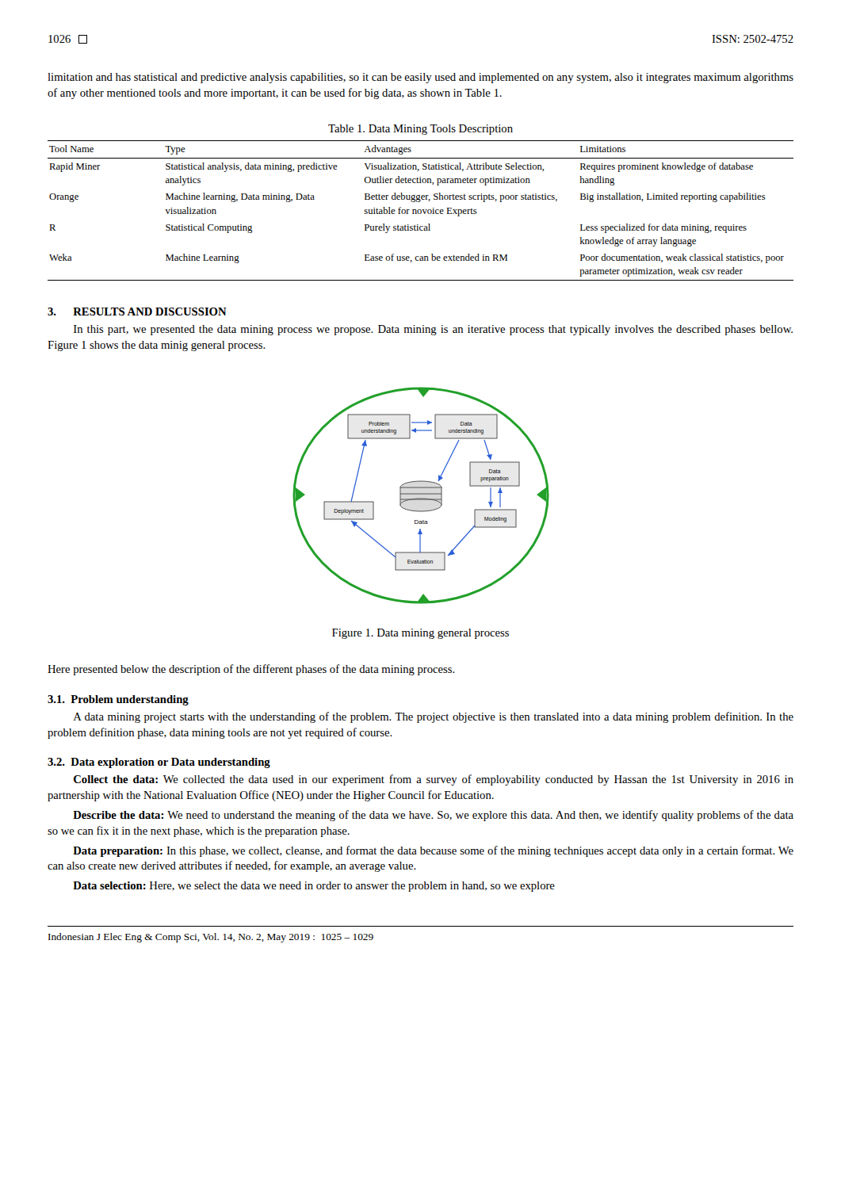1026
ISSN: 2502-4752
limitation and has statistical and predictive analysis capabilities, so it can be easily used and implemented on any system, also it integrates maximum algorithms of any other mentioned tools and more important, it can be used for big data, as shown in Table 1.
Table 1. Data Mining Tools Description
| Tool Name | Type | Advantages | Limitations |
| --- | --- | --- | --- |
| Rapid Miner | Statistical analysis, data mining, predictive analytics | Visualization, Statistical, Attribute Selection, Outlier detection, parameter optimization | Requires prominent knowledge of database handling |
| Orange | Machine learning, Data mining, Data visualization | Better debugger, Shortest scripts, poor statistics, suitable for novoice Experts | Big installation, Limited reporting capabilities |
| R | Statistical Computing | Purely statistical | Less specialized for data mining, requires knowledge of array language |
| Weka | Machine Learning | Ease of use, can be extended in RM | Poor documentation, weak classical statistics, poor parameter optimization, weak csv reader |
3. RESULTS AND DISCUSSION
In this part, we presented the data mining process we propose. Data mining is an iterative process that typically involves the described phases bellow. Figure 1 shows the data minig general process.
Problem understanding Data understanding Data preparation Modeling Evaluation Deployment Data
Figure 1. Data mining general process
Here presented below the description of the different phases of the data mining process.
3.1. Problem understanding
A data mining project starts with the understanding of the problem. The project objective is then translated into a data mining problem definition. In the problem definition phase, data mining tools are not yet required of course.
3.2. Data exploration or Data understanding
Collect the data: We collected the data used in our experiment from a survey of employability conducted by Hassan the 1st University in 2016 in partnership with the National Evaluation Office (NEO) under the Higher Council for Education.
Describe the data: We need to understand the meaning of the data we have. So, we explore this data. And then, we identify quality problems of the data so we can fix it in the next phase, which is the preparation phase.
Data preparation: In this phase, we collect, cleanse, and format the data because some of the mining techniques accept data only in a certain format. We can also create new derived attributes if needed, for example, an average value.
Data selection: Here, we select the data we need in order to answer the problem in hand, so we explore
Indonesian J Elec Eng & Comp Sci, Vol. 14, No. 2, May 2019 : 1025 – 1029